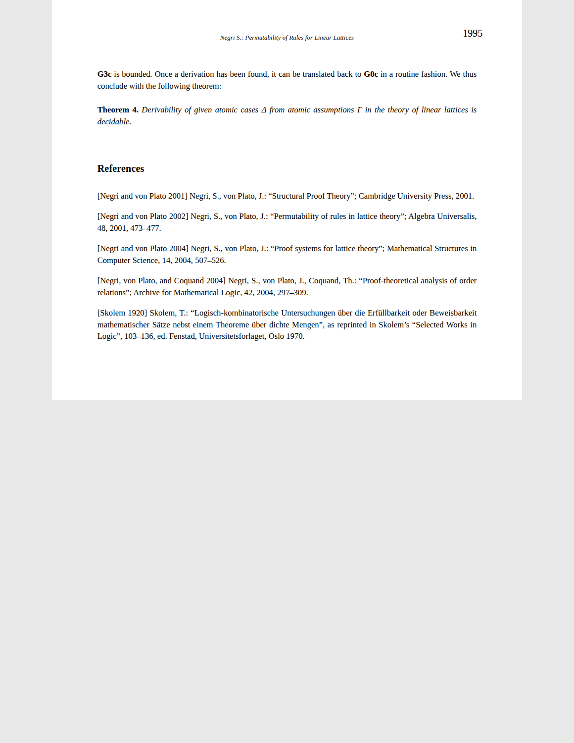Negri S.: Permutability of Rules for Linear Lattices 1995
G3c is bounded. Once a derivation has been found, it can be translated back to G0c in a routine fashion. We thus conclude with the following theorem:
Theorem 4. Derivability of given atomic cases Δ from atomic assumptions Γ in the theory of linear lattices is decidable.
References
[Negri and von Plato 2001] Negri, S., von Plato, J.: “Structural Proof Theory”; Cambridge University Press, 2001.
[Negri and von Plato 2002] Negri, S., von Plato, J.: “Permutability of rules in lattice theory”; Algebra Universalis, 48, 2001, 473–477.
[Negri and von Plato 2004] Negri, S., von Plato, J.: “Proof systems for lattice theory”; Mathematical Structures in Computer Science, 14, 2004, 507–526.
[Negri, von Plato, and Coquand 2004] Negri, S., von Plato, J., Coquand, Th.: “Proof-theoretical analysis of order relations”; Archive for Mathematical Logic, 42, 2004, 297–309.
[Skolem 1920] Skolem, T.: “Logisch-kombinatorische Untersuchungen über die Erfüllbarkeit oder Beweisbarkeit mathematischer Sätze nebst einem Theoreme über dichte Mengen”, as reprinted in Skolem’s “Selected Works in Logic”, 103–136, ed. Fenstad, Universitetsforlaget, Oslo 1970.